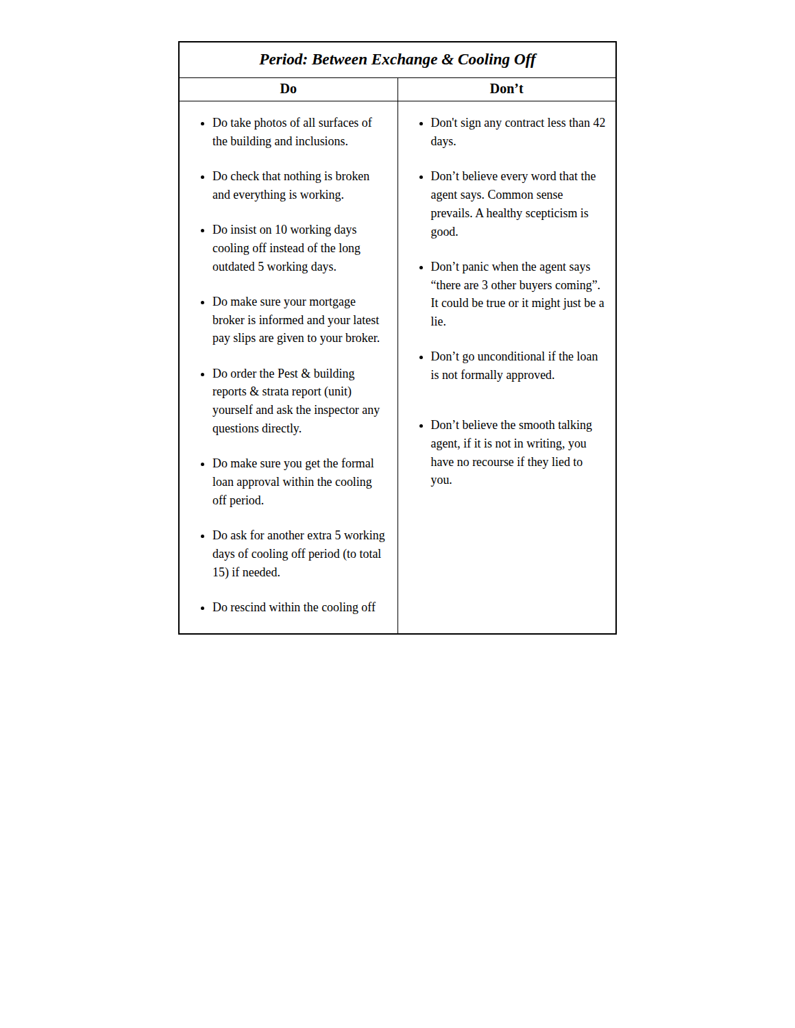| Period: Between Exchange & Cooling Off |
| Do | Don’t |
| Do take photos of all surfaces of the building and inclusions. Do check that nothing is broken and everything is working. Do insist on 10 working days cooling off instead of the long outdated 5 working days. Do make sure your mortgage broker is informed and your latest pay slips are given to your broker. Do order the Pest & building reports & strata report (unit) yourself and ask the inspector any questions directly. Do make sure you get the formal loan approval within the cooling off period. Do ask for another extra 5 working days of cooling off period (to total 15) if needed. Do rescind within the cooling off | Don't sign any contract less than 42 days. Don’t believe every word that the agent says. Common sense prevails. A healthy scepticism is good. Don’t panic when the agent says “there are 3 other buyers coming”. It could be true or it might just be a lie. Don’t go unconditional if the loan is not formally approved. Don’t believe the smooth talking agent, if it is not in writing, you have no recourse if they lied to you. |